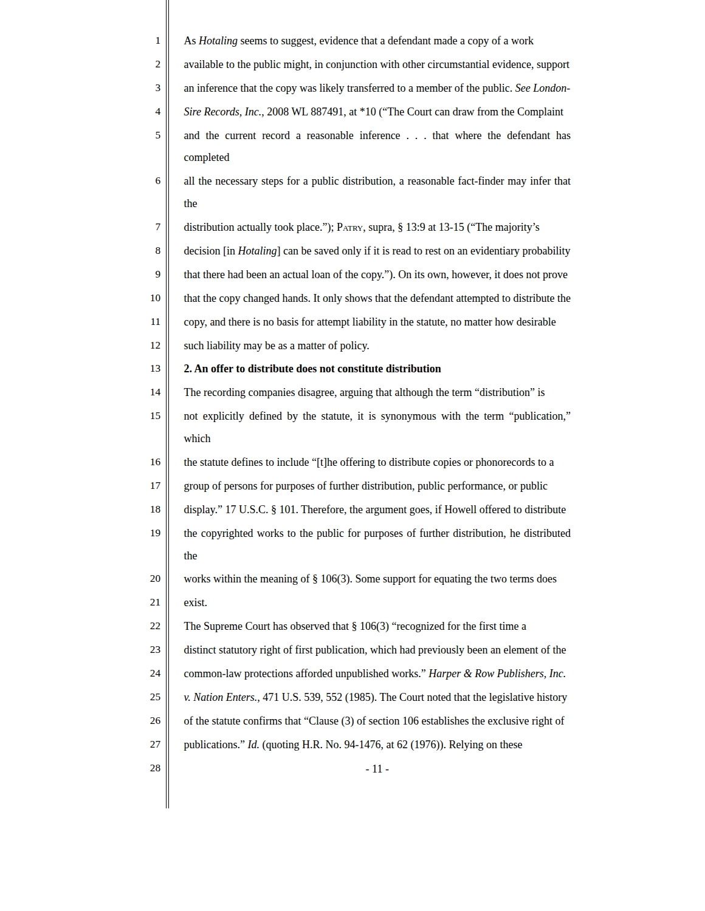| 1 | As Hotaling seems to suggest, evidence that a defendant made a copy of a work |
| 2 | available to the public might, in conjunction with other circumstantial evidence, support |
| 3 | an inference that the copy was likely transferred to a member of the public. See London- |
| 4 | Sire Records, Inc. , 2008 WL 887491, at *10 (“The Court can draw from the Complaint |
| 5 | and the current record a reasonable inference . . . that where the defendant has completed |
| 6 | all the necessary steps for a public distribution, a reasonable fact-finder may infer that the |
| 7 | distribution actually took place.”); Patry , supra, § 13:9 at 13-15 (“The majority’s |
| 8 | decision [in Hotaling ] can be saved only if it is read to rest on an evidentiary probability |
| 9 | that there had been an actual loan of the copy.”). On its own, however, it does not prove |
| 10 | that the copy changed hands. It only shows that the defendant attempted to distribute the |
| 11 | copy, and there is no basis for attempt liability in the statute, no matter how desirable |
| 12 | such liability may be as a matter of policy. |
| 13 | 2. An offer to distribute does not constitute distribution |
| 14 | The recording companies disagree, arguing that although the term “distribution” is |
| 15 | not explicitly defined by the statute, it is synonymous with the term “publication,” which |
| 16 | the statute defines to include “[t]he offering to distribute copies or phonorecords to a |
| 17 | group of persons for purposes of further distribution, public performance, or public |
| 18 | display.” 17 U.S.C. § 101. Therefore, the argument goes, if Howell offered to distribute |
| 19 | the copyrighted works to the public for purposes of further distribution, he distributed the |
| 20 | works within the meaning of § 106(3). Some support for equating the two terms does |
| 21 | exist. |
| 22 | The Supreme Court has observed that § 106(3) “recognized for the first time a |
| 23 | distinct statutory right of first publication, which had previously been an element of the |
| 24 | common-law protections afforded unpublished works.” Harper & Row Publishers, Inc. |
| 25 | v. Nation Enters. , 471 U.S. 539, 552 (1985). The Court noted that the legislative history |
| 26 | of the statute confirms that “Clause (3) of section 106 establishes the exclusive right of |
| 27 | publications.” Id. (quoting H.R. No. 94-1476, at 62 (1976)). Relying on these |
| 28 | - 11 - |